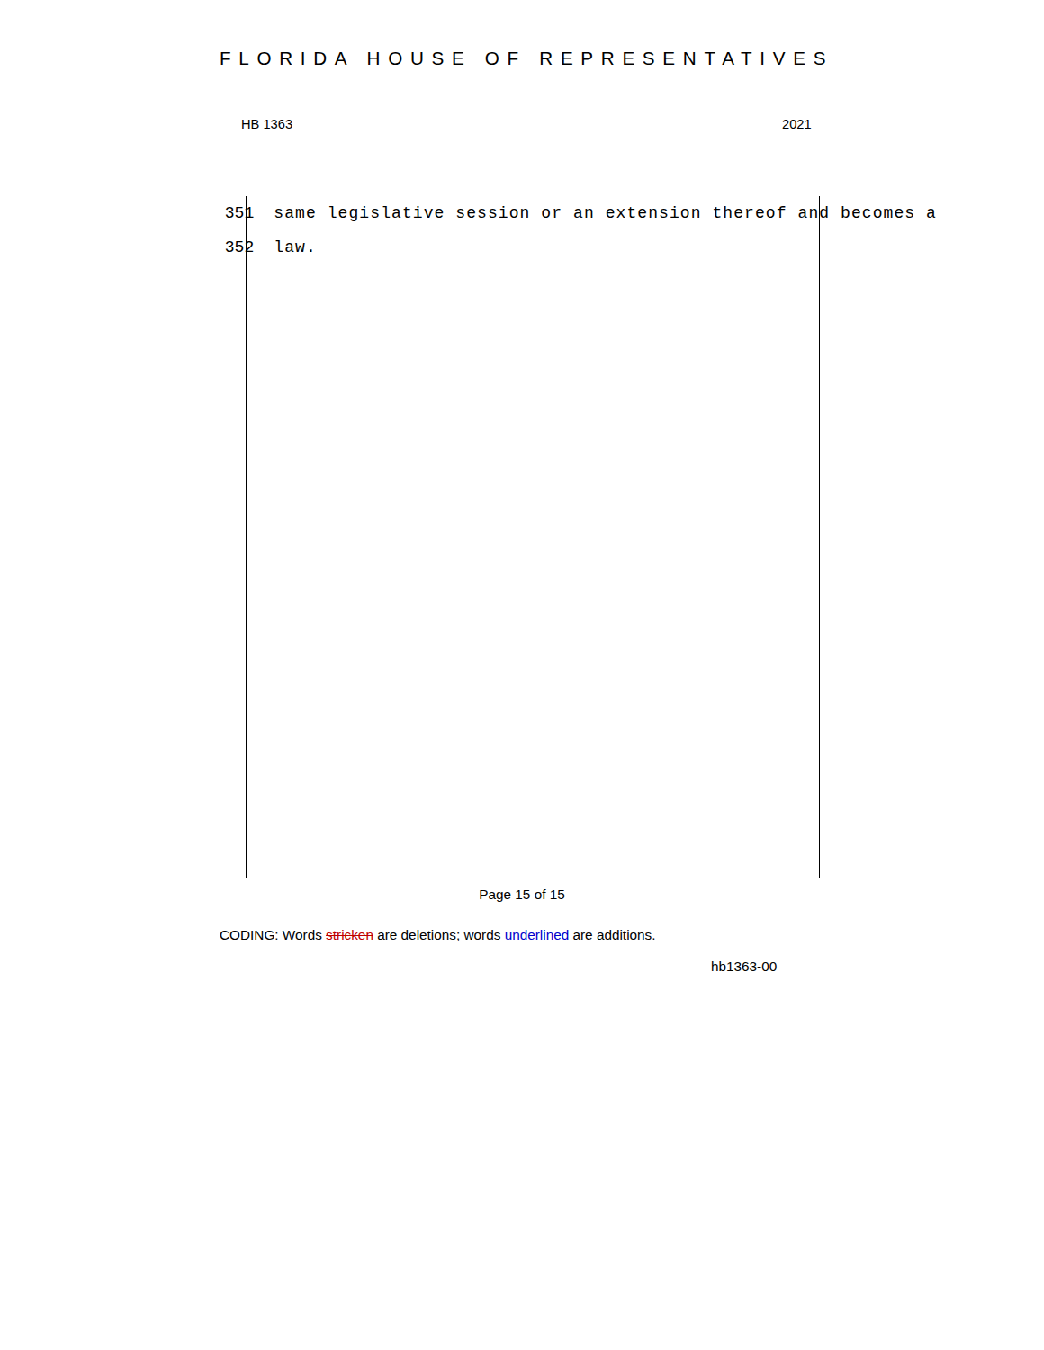FLORIDA HOUSE OF REPRESENTATIVES
HB 1363 2021
| 351 | same legislative session or an extension thereof and becomes a |
| 352 | law. |
Page 15 of 15
CODING: Words stricken are deletions; words underlined are additions.
hb1363-00